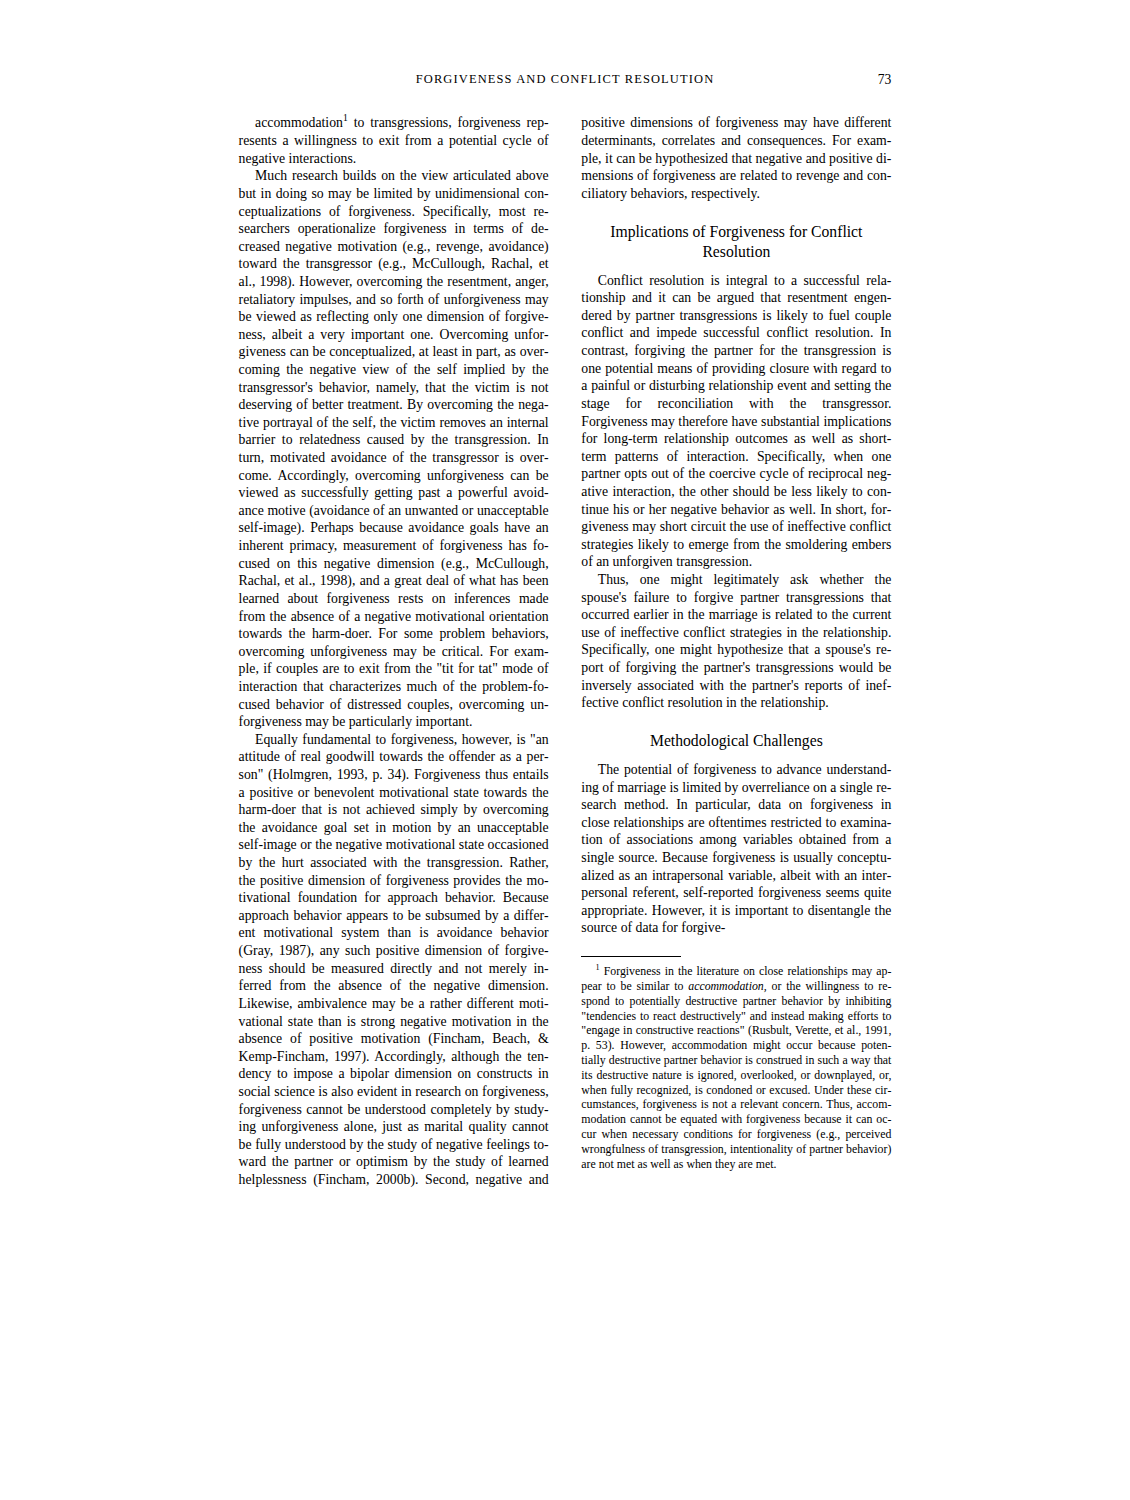Forgiveness and Conflict Resolution 73
accommodation1 to transgressions, forgiveness represents a willingness to exit from a potential cycle of negative interactions.
Much research builds on the view articulated above but in doing so may be limited by unidimensional conceptualizations of forgiveness. Specifically, most researchers operationalize forgiveness in terms of decreased negative motivation (e.g., revenge, avoidance) toward the transgressor (e.g., McCullough, Rachal, et al., 1998). However, overcoming the resentment, anger, retaliatory impulses, and so forth of unforgiveness may be viewed as reflecting only one dimension of forgiveness, albeit a very important one. Overcoming unforgiveness can be conceptualized, at least in part, as overcoming the negative view of the self implied by the transgressor's behavior, namely, that the victim is not deserving of better treatment. By overcoming the negative portrayal of the self, the victim removes an internal barrier to relatedness caused by the transgression. In turn, motivated avoidance of the transgressor is overcome. Accordingly, overcoming unforgiveness can be viewed as successfully getting past a powerful avoidance motive (avoidance of an unwanted or unacceptable self-image). Perhaps because avoidance goals have an inherent primacy, measurement of forgiveness has focused on this negative dimension (e.g., McCullough, Rachal, et al., 1998), and a great deal of what has been learned about forgiveness rests on inferences made from the absence of a negative motivational orientation towards the harm-doer. For some problem behaviors, overcoming unforgiveness may be critical. For example, if couples are to exit from the "tit for tat" mode of interaction that characterizes much of the problem-focused behavior of distressed couples, overcoming unforgiveness may be particularly important.
Equally fundamental to forgiveness, however, is "an attitude of real goodwill towards the offender as a person" (Holmgren, 1993, p. 34). Forgiveness thus entails a positive or benevolent motivational state towards the harm-doer that is not achieved simply by overcoming the avoidance goal set in motion by an unacceptable self-image or the negative motivational state occasioned by the hurt associated with the transgression. Rather, the positive dimension of forgiveness provides the motivational foundation for approach behavior. Because approach behavior appears to be subsumed by a different motivational system than is avoidance behavior (Gray, 1987), any such positive dimension of forgiveness should be measured directly and not merely inferred from the absence of the negative dimension. Likewise, ambivalence may be a rather different motivational state than is strong negative motivation in the absence of positive motivation (Fincham, Beach, & Kemp-Fincham, 1997). Accordingly, although the tendency to impose a bipolar dimension on constructs in social science is also evident in research on forgiveness, forgiveness cannot be understood completely by studying unforgiveness alone, just as marital quality cannot be fully understood by the study of negative feelings toward the partner or optimism by the study of learned helplessness (Fincham, 2000b). Second, negative and positive dimensions of forgiveness may have different determinants, correlates and consequences. For example, it can be hypothesized that negative and positive dimensions of forgiveness are related to revenge and conciliatory behaviors, respectively.
Implications of Forgiveness for Conflict Resolution
Conflict resolution is integral to a successful relationship and it can be argued that resentment engendered by partner transgressions is likely to fuel couple conflict and impede successful conflict resolution. In contrast, forgiving the partner for the transgression is one potential means of providing closure with regard to a painful or disturbing relationship event and setting the stage for reconciliation with the transgressor. Forgiveness may therefore have substantial implications for long-term relationship outcomes as well as short-term patterns of interaction. Specifically, when one partner opts out of the coercive cycle of reciprocal negative interaction, the other should be less likely to continue his or her negative behavior as well. In short, forgiveness may short circuit the use of ineffective conflict strategies likely to emerge from the smoldering embers of an unforgiven transgression.
Thus, one might legitimately ask whether the spouse's failure to forgive partner transgressions that occurred earlier in the marriage is related to the current use of ineffective conflict strategies in the relationship. Specifically, one might hypothesize that a spouse's report of forgiving the partner's transgressions would be inversely associated with the partner's reports of ineffective conflict resolution in the relationship.
Methodological Challenges
The potential of forgiveness to advance understanding of marriage is limited by overreliance on a single research method. In particular, data on forgiveness in close relationships are oftentimes restricted to examination of associations among variables obtained from a single source. Because forgiveness is usually conceptualized as an intrapersonal variable, albeit with an interpersonal referent, self-reported forgiveness seems quite appropriate. However, it is important to disentangle the source of data for forgive-
1 Forgiveness in the literature on close relationships may appear to be similar to accommodation, or the willingness to respond to potentially destructive partner behavior by inhibiting "tendencies to react destructively" and instead making efforts to "engage in constructive reactions" (Rusbult, Verette, et al., 1991, p. 53). However, accommodation might occur because potentially destructive partner behavior is construed in such a way that its destructive nature is ignored, overlooked, or downplayed, or, when fully recognized, is condoned or excused. Under these circumstances, forgiveness is not a relevant concern. Thus, accommodation cannot be equated with forgiveness because it can occur when necessary conditions for forgiveness (e.g., perceived wrongfulness of transgression, intentionality of partner behavior) are not met as well as when they are met.